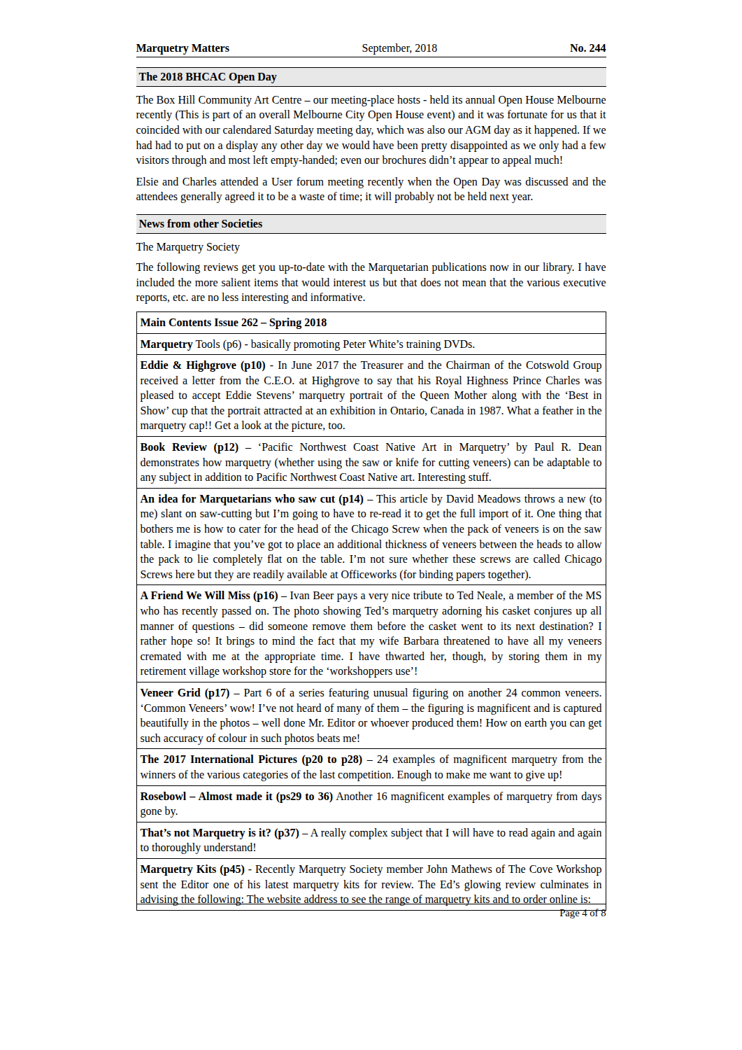Marquetry Matters
September, 2018
No. 244
The 2018 BHCAC Open Day
The Box Hill Community Art Centre – our meeting-place hosts - held its annual Open House Melbourne recently (This is part of an overall Melbourne City Open House event) and it was fortunate for us that it coincided with our calendared Saturday meeting day, which was also our AGM day as it happened. If we had had to put on a display any other day we would have been pretty disappointed as we only had a few visitors through and most left empty-handed; even our brochures didn’t appear to appeal much!
Elsie and Charles attended a User forum meeting recently when the Open Day was discussed and the attendees generally agreed it to be a waste of time; it will probably not be held next year.
News from other Societies
The Marquetry Society
The following reviews get you up-to-date with the Marquetarian publications now in our library. I have included the more salient items that would interest us but that does not mean that the various executive reports, etc. are no less interesting and informative.
| Main Contents Issue 262 – Spring 2018 |
| Marquetry Tools (p6) - basically promoting Peter White’s training DVDs. |
| Eddie & Highgrove (p10) - In June 2017 the Treasurer and the Chairman of the Cotswold Group received a letter from the C.E.O. at Highgrove to say that his Royal Highness Prince Charles was pleased to accept Eddie Stevens’ marquetry portrait of the Queen Mother along with the ‘Best in Show’ cup that the portrait attracted at an exhibition in Ontario, Canada in 1987. What a feather in the marquetry cap!! Get a look at the picture, too. |
| Book Review (p12) – ‘Pacific Northwest Coast Native Art in Marquetry’ by Paul R. Dean demonstrates how marquetry (whether using the saw or knife for cutting veneers) can be adaptable to any subject in addition to Pacific Northwest Coast Native art. Interesting stuff. |
| An idea for Marquetarians who saw cut (p14) – This article by David Meadows throws a new (to me) slant on saw-cutting but I’m going to have to re-read it to get the full import of it. One thing that bothers me is how to cater for the head of the Chicago Screw when the pack of veneers is on the saw table. I imagine that you’ve got to place an additional thickness of veneers between the heads to allow the pack to lie completely flat on the table. I’m not sure whether these screws are called Chicago Screws here but they are readily available at Officeworks (for binding papers together). |
| A Friend We Will Miss (p16) – Ivan Beer pays a very nice tribute to Ted Neale, a member of the MS who has recently passed on. The photo showing Ted’s marquetry adorning his casket conjures up all manner of questions – did someone remove them before the casket went to its next destination? I rather hope so! It brings to mind the fact that my wife Barbara threatened to have all my veneers cremated with me at the appropriate time. I have thwarted her, though, by storing them in my retirement village workshop store for the ‘workshoppers use’! |
| Veneer Grid (p17) – Part 6 of a series featuring unusual figuring on another 24 common veneers. ‘Common Veneers’ wow! I’ve not heard of many of them – the figuring is magnificent and is captured beautifully in the photos – well done Mr. Editor or whoever produced them! How on earth you can get such accuracy of colour in such photos beats me! |
| The 2017 International Pictures (p20 to p28) – 24 examples of magnificent marquetry from the winners of the various categories of the last competition. Enough to make me want to give up! |
| Rosebowl – Almost made it (ps29 to 36) Another 16 magnificent examples of marquetry from days gone by. |
| That’s not Marquetry is it? (p37) – A really complex subject that I will have to read again and again to thoroughly understand! |
| Marquetry Kits (p45) - Recently Marquetry Society member John Mathews of The Cove Workshop sent the Editor one of his latest marquetry kits for review. The Ed’s glowing review culminates in advising the following: The website address to see the range of marquetry kits and to order online is: |
Page 4 of 8